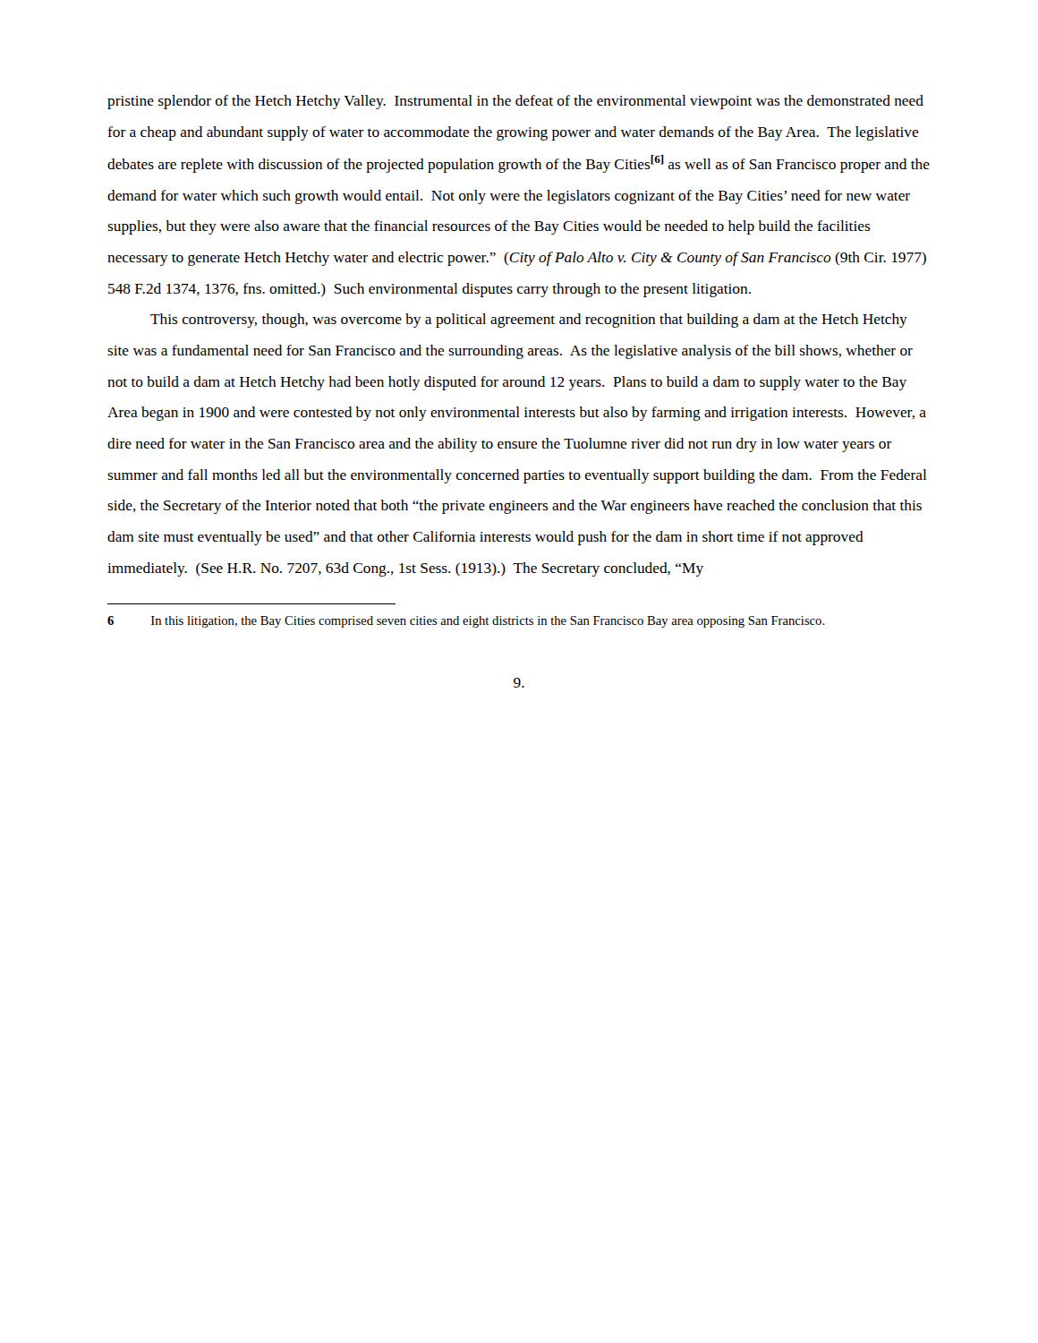pristine splendor of the Hetch Hetchy Valley. Instrumental in the defeat of the environmental viewpoint was the demonstrated need for a cheap and abundant supply of water to accommodate the growing power and water demands of the Bay Area. The legislative debates are replete with discussion of the projected population growth of the Bay Cities[6] as well as of San Francisco proper and the demand for water which such growth would entail. Not only were the legislators cognizant of the Bay Cities’ need for new water supplies, but they were also aware that the financial resources of the Bay Cities would be needed to help build the facilities necessary to generate Hetch Hetchy water and electric power.” (City of Palo Alto v. City & County of San Francisco (9th Cir. 1977) 548 F.2d 1374, 1376, fns. omitted.) Such environmental disputes carry through to the present litigation.
This controversy, though, was overcome by a political agreement and recognition that building a dam at the Hetch Hetchy site was a fundamental need for San Francisco and the surrounding areas. As the legislative analysis of the bill shows, whether or not to build a dam at Hetch Hetchy had been hotly disputed for around 12 years. Plans to build a dam to supply water to the Bay Area began in 1900 and were contested by not only environmental interests but also by farming and irrigation interests. However, a dire need for water in the San Francisco area and the ability to ensure the Tuolumne river did not run dry in low water years or summer and fall months led all but the environmentally concerned parties to eventually support building the dam. From the Federal side, the Secretary of the Interior noted that both “the private engineers and the War engineers have reached the conclusion that this dam site must eventually be used” and that other California interests would push for the dam in short time if not approved immediately. (See H.R. No. 7207, 63d Cong., 1st Sess. (1913).) The Secretary concluded, “My
6 In this litigation, the Bay Cities comprised seven cities and eight districts in the San Francisco Bay area opposing San Francisco.
9.